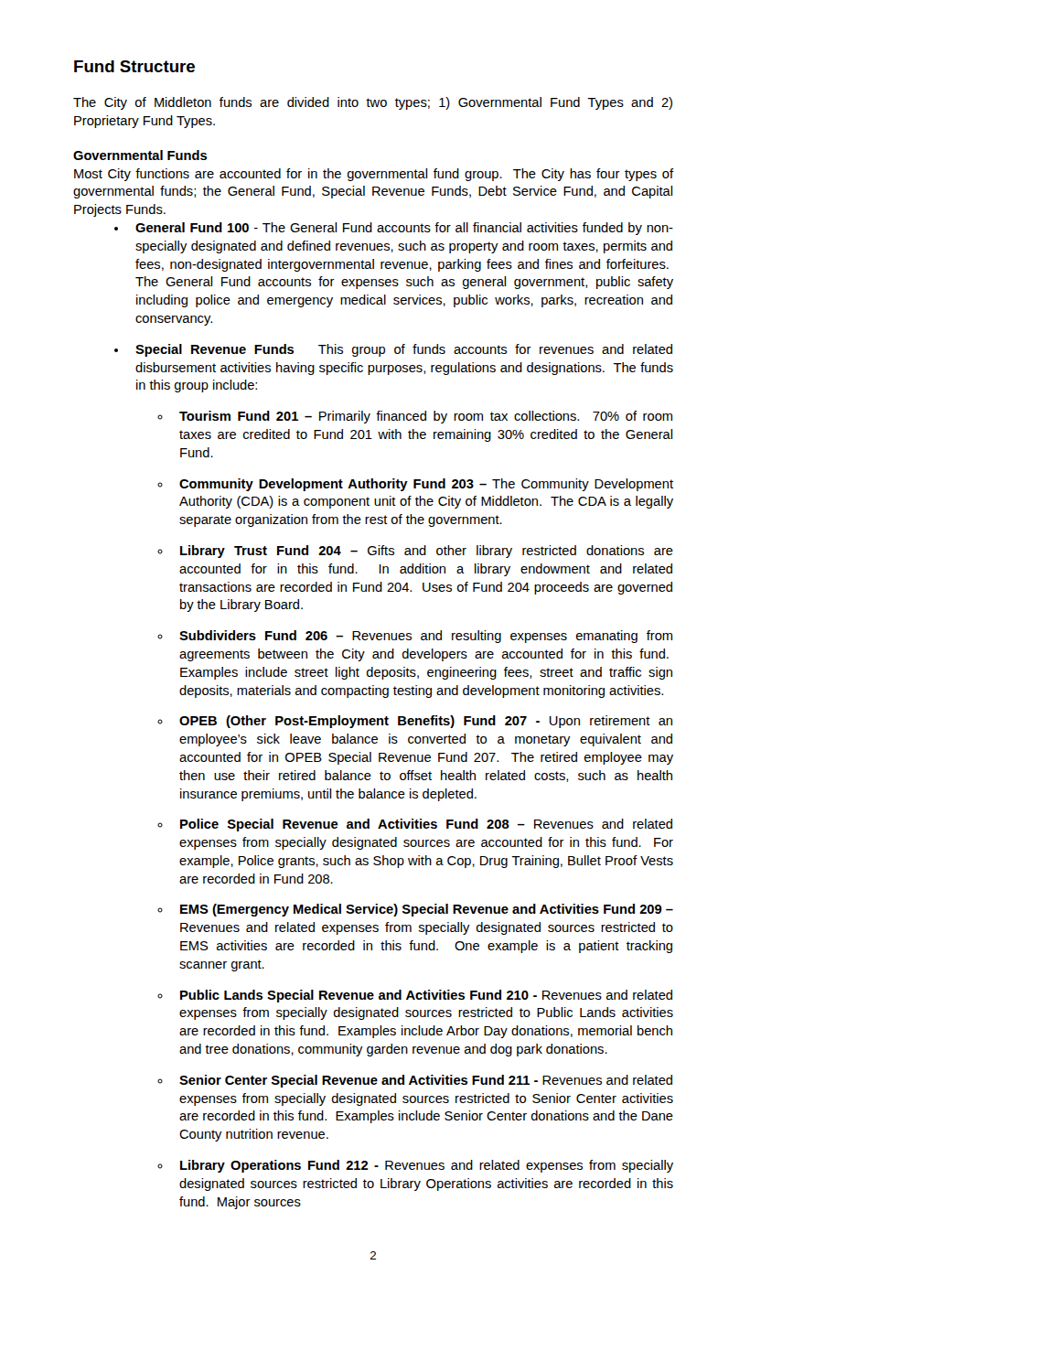Fund Structure
The City of Middleton funds are divided into two types; 1) Governmental Fund Types and 2) Proprietary Fund Types.
Governmental Funds
Most City functions are accounted for in the governmental fund group. The City has four types of governmental funds; the General Fund, Special Revenue Funds, Debt Service Fund, and Capital Projects Funds.
General Fund 100 - The General Fund accounts for all financial activities funded by non-specially designated and defined revenues, such as property and room taxes, permits and fees, non-designated intergovernmental revenue, parking fees and fines and forfeitures. The General Fund accounts for expenses such as general government, public safety including police and emergency medical services, public works, parks, recreation and conservancy.
Special Revenue Funds This group of funds accounts for revenues and related disbursement activities having specific purposes, regulations and designations. The funds in this group include:
Tourism Fund 201 – Primarily financed by room tax collections. 70% of room taxes are credited to Fund 201 with the remaining 30% credited to the General Fund.
Community Development Authority Fund 203 – The Community Development Authority (CDA) is a component unit of the City of Middleton. The CDA is a legally separate organization from the rest of the government.
Library Trust Fund 204 – Gifts and other library restricted donations are accounted for in this fund. In addition a library endowment and related transactions are recorded in Fund 204. Uses of Fund 204 proceeds are governed by the Library Board.
Subdividers Fund 206 – Revenues and resulting expenses emanating from agreements between the City and developers are accounted for in this fund. Examples include street light deposits, engineering fees, street and traffic sign deposits, materials and compacting testing and development monitoring activities.
OPEB (Other Post-Employment Benefits) Fund 207 - Upon retirement an employee’s sick leave balance is converted to a monetary equivalent and accounted for in OPEB Special Revenue Fund 207. The retired employee may then use their retired balance to offset health related costs, such as health insurance premiums, until the balance is depleted.
Police Special Revenue and Activities Fund 208 – Revenues and related expenses from specially designated sources are accounted for in this fund. For example, Police grants, such as Shop with a Cop, Drug Training, Bullet Proof Vests are recorded in Fund 208.
EMS (Emergency Medical Service) Special Revenue and Activities Fund 209 – Revenues and related expenses from specially designated sources restricted to EMS activities are recorded in this fund. One example is a patient tracking scanner grant.
Public Lands Special Revenue and Activities Fund 210 - Revenues and related expenses from specially designated sources restricted to Public Lands activities are recorded in this fund. Examples include Arbor Day donations, memorial bench and tree donations, community garden revenue and dog park donations.
Senior Center Special Revenue and Activities Fund 211 - Revenues and related expenses from specially designated sources restricted to Senior Center activities are recorded in this fund. Examples include Senior Center donations and the Dane County nutrition revenue.
Library Operations Fund 212 - Revenues and related expenses from specially designated sources restricted to Library Operations activities are recorded in this fund. Major sources
2